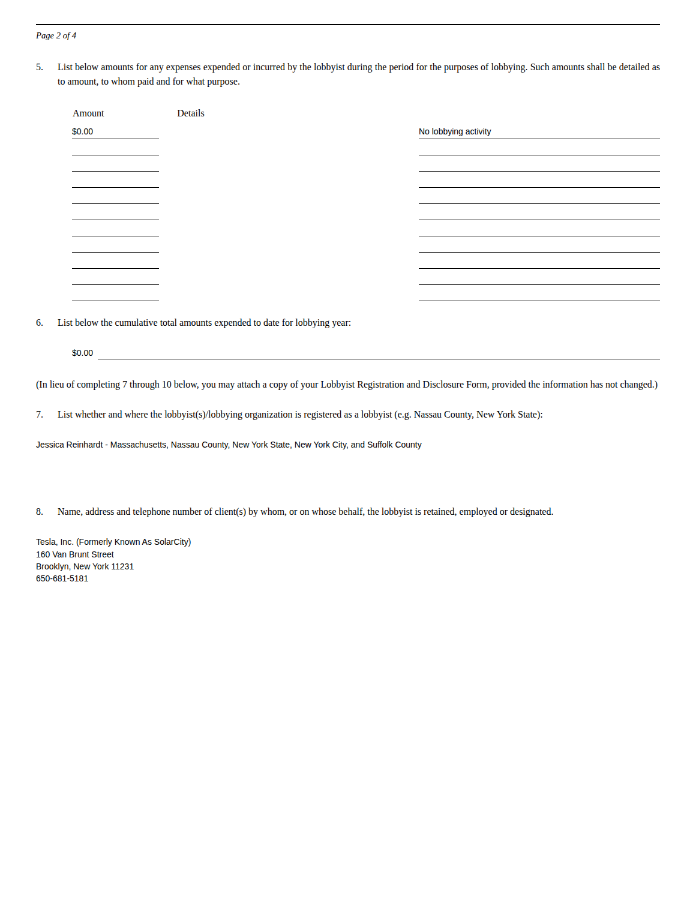Page 2 of 4
5.
List below amounts for any expenses expended or incurred by the lobbyist during the period for the purposes of lobbying. Such amounts shall be detailed as to amount, to whom paid and for what purpose.
| Amount | Details |
| --- | --- |
| $0.00 | | No lobbying activity |
6.
List below the cumulative total amounts expended to date for lobbying year:
$0.00
(In lieu of completing 7 through 10 below, you may attach a copy of your Lobbyist Registration and Disclosure Form, provided the information has not changed.)
7.
List whether and where the lobbyist(s)/lobbying organization is registered as a lobbyist (e.g. Nassau County, New York State):
Jessica Reinhardt - Massachusetts, Nassau County, New York State, New York City, and Suffolk County
8.
Name, address and telephone number of client(s) by whom, or on whose behalf, the lobbyist is retained, employed or designated.
Tesla, Inc. (Formerly Known As SolarCity)
160 Van Brunt Street
Brooklyn, New York 11231
650-681-5181